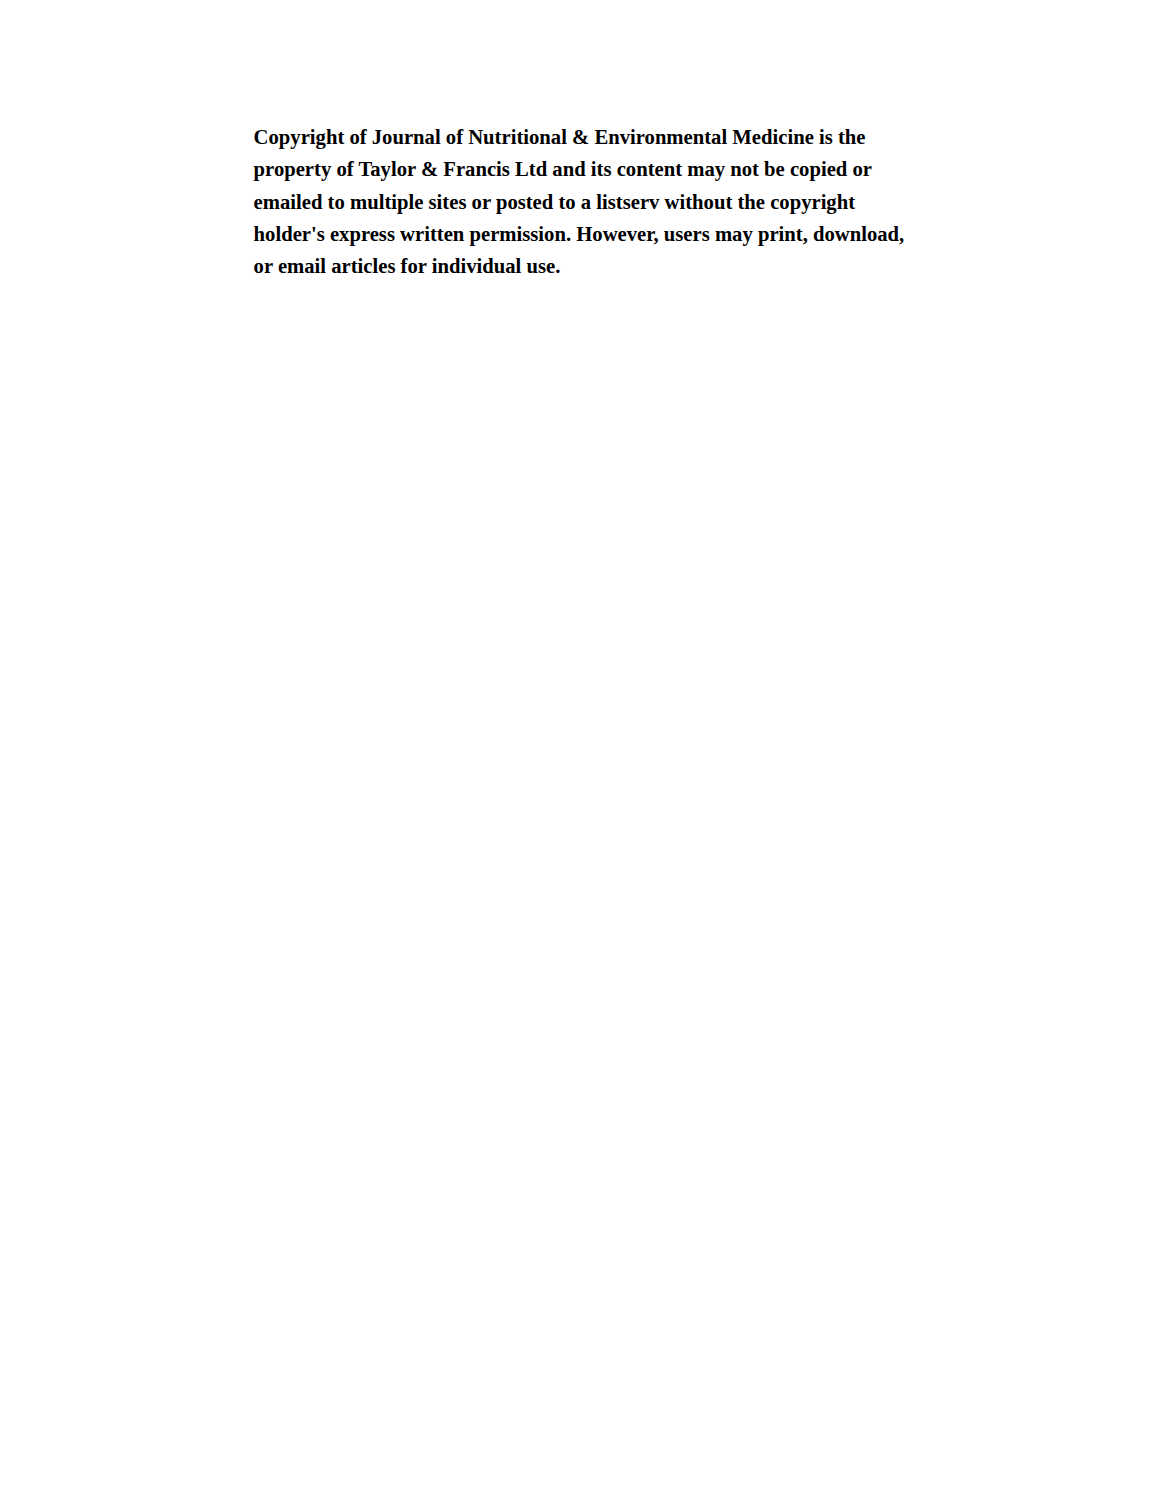Copyright of Journal of Nutritional & Environmental Medicine is the property of Taylor & Francis Ltd and its content may not be copied or emailed to multiple sites or posted to a listserv without the copyright holder's express written permission. However, users may print, download, or email articles for individual use.